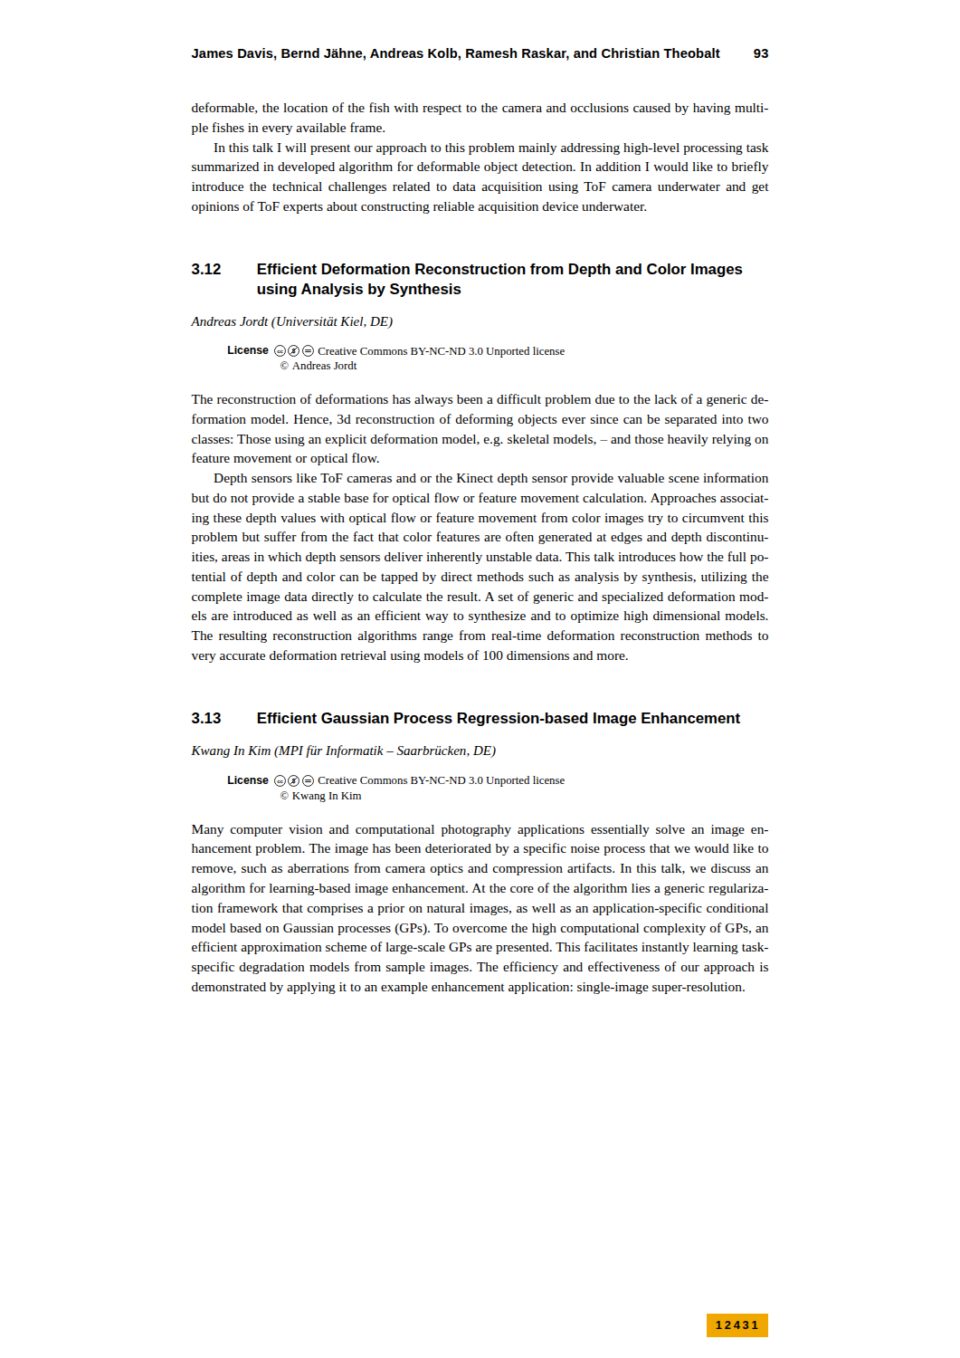James Davis, Bernd Jähne, Andreas Kolb, Ramesh Raskar, and Christian Theobalt 93
deformable, the location of the fish with respect to the camera and occlusions caused by having multiple fishes in every available frame.
In this talk I will present our approach to this problem mainly addressing high-level processing task summarized in developed algorithm for deformable object detection. In addition I would like to briefly introduce the technical challenges related to data acquisition using ToF camera underwater and get opinions of ToF experts about constructing reliable acquisition device underwater.
3.12 Efficient Deformation Reconstruction from Depth and Color Images using Analysis by Synthesis
Andreas Jordt (Universität Kiel, DE)
License cc $ Creative Commons BY-NC-ND 3.0 Unported license
© Andreas Jordt
The reconstruction of deformations has always been a difficult problem due to the lack of a generic deformation model. Hence, 3d reconstruction of deforming objects ever since can be separated into two classes: Those using an explicit deformation model, e.g. skeletal models, – and those heavily relying on feature movement or optical flow.
Depth sensors like ToF cameras and or the Kinect depth sensor provide valuable scene information but do not provide a stable base for optical flow or feature movement calculation. Approaches associating these depth values with optical flow or feature movement from color images try to circumvent this problem but suffer from the fact that color features are often generated at edges and depth discontinuities, areas in which depth sensors deliver inherently unstable data. This talk introduces how the full potential of depth and color can be tapped by direct methods such as analysis by synthesis, utilizing the complete image data directly to calculate the result. A set of generic and specialized deformation models are introduced as well as an efficient way to synthesize and to optimize high dimensional models. The resulting reconstruction algorithms range from real-time deformation reconstruction methods to very accurate deformation retrieval using models of 100 dimensions and more.
3.13 Efficient Gaussian Process Regression-based Image Enhancement
Kwang In Kim (MPI für Informatik – Saarbrücken, DE)
License cc $ Creative Commons BY-NC-ND 3.0 Unported license
© Kwang In Kim
Many computer vision and computational photography applications essentially solve an image enhancement problem. The image has been deteriorated by a specific noise process that we would like to remove, such as aberrations from camera optics and compression artifacts. In this talk, we discuss an algorithm for learning-based image enhancement. At the core of the algorithm lies a generic regularization framework that comprises a prior on natural images, as well as an application-specific conditional model based on Gaussian processes (GPs). To overcome the high computational complexity of GPs, an efficient approximation scheme of large-scale GPs are presented. This facilitates instantly learning task-specific degradation models from sample images. The efficiency and effectiveness of our approach is demonstrated by applying it to an example enhancement application: single-image super-resolution.
12431